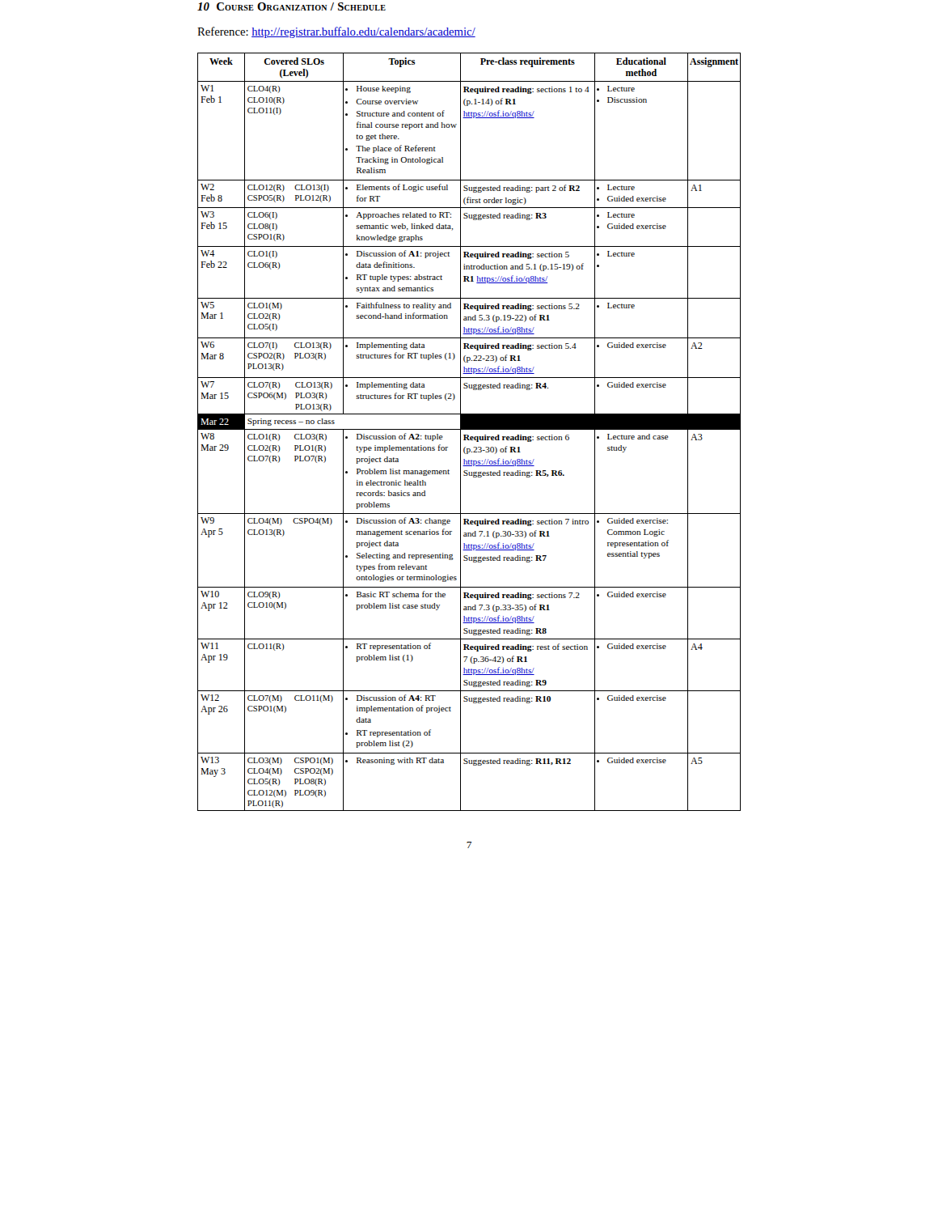10 Course Organization / Schedule
Reference: http://registrar.buffalo.edu/calendars/academic/
| Week | Covered SLOs (Level) | Topics | Pre-class requirements | Educational method | Assignment |
| --- | --- | --- | --- | --- | --- |
| W1 Feb 1 | CLO4(R) CLO10(R) CLO11(I) | House keeping Course overview Structure and content of final course report and how to get there. The place of Referent Tracking in Ontological Realism | Required reading : sections 1 to 4 (p.1-14) of R1 https://osf.io/q8hts/ | Lecture Discussion | |
| W2 Feb 8 | CLO12(R) CLO13(I) CSPO5(R) PLO12(R) | Elements of Logic useful for RT | Suggested reading: part 2 of R2 (first order logic) | Lecture Guided exercise | A1 |
| W3 Feb 15 | CLO6(I) CLO8(I) CSPO1(R) | Approaches related to RT: semantic web, linked data, knowledge graphs | Suggested reading: R3 | Lecture Guided exercise | |
| W4 Feb 22 | CLO1(I) CLO6(R) | Discussion of A1 : project data definitions. RT tuple types: abstract syntax and semantics | Required reading : section 5 introduction and 5.1 (p.15-19) of R1 https://osf.io/q8hts/ | Lecture | |
| W5 Mar 1 | CLO1(M) CLO2(R) CLO5(I) | Faithfulness to reality and second-hand information | Required reading : sections 5.2 and 5.3 (p.19-22) of R1 https://osf.io/q8hts/ | Lecture | |
| W6 Mar 8 | CLO7(I) CLO13(R) CSPO2(R) PLO3(R) PLO13(R) | Implementing data structures for RT tuples (1) | Required reading : section 5.4 (p.22-23) of R1 https://osf.io/q8hts/ | Guided exercise | A2 |
| W7 Mar 15 | CLO7(R) CLO13(R) CSPO6(M) PLO3(R) PLO13(R) | Implementing data structures for RT tuples (2) | Suggested reading: R4 . | Guided exercise | |
| Mar 22 | Spring recess – no class | | | |
| W8 Mar 29 | CLO1(R) CLO3(R) CLO2(R) PLO1(R) CLO7(R) PLO7(R) | Discussion of A2 : tuple type implementations for project data Problem list management in electronic health records: basics and problems | Required reading : section 6 (p.23-30) of R1 https://osf.io/q8hts/ Suggested reading: R5, R6. | Lecture and case study | A3 |
| W9 Apr 5 | CLO4(M) CSPO4(M) CLO13(R) | Discussion of A3 : change management scenarios for project data Selecting and representing types from relevant ontologies or terminologies | Required reading : section 7 intro and 7.1 (p.30-33) of R1 https://osf.io/q8hts/ Suggested reading: R7 | Guided exercise: Common Logic representation of essential types | |
| W10 Apr 12 | CLO9(R) CLO10(M) | Basic RT schema for the problem list case study | Required reading : sections 7.2 and 7.3 (p.33-35) of R1 https://osf.io/q8hts/ Suggested reading: R8 | Guided exercise | |
| W11 Apr 19 | CLO11(R) | RT representation of problem list (1) | Required reading : rest of section 7 (p.36-42) of R1 https://osf.io/q8hts/ Suggested reading: R9 | Guided exercise | A4 |
| W12 Apr 26 | CLO7(M) CLO11(M) CSPO1(M) | Discussion of A4 : RT implementation of project data RT representation of problem list (2) | Suggested reading: R10 | Guided exercise | |
| W13 May 3 | CLO3(M) CSPO1(M) CLO4(M) CSPO2(M) CLO5(R) PLO8(R) CLO12(M) PLO9(R) PLO11(R) | Reasoning with RT data | Suggested reading: R11, R12 | Guided exercise | A5 |
7